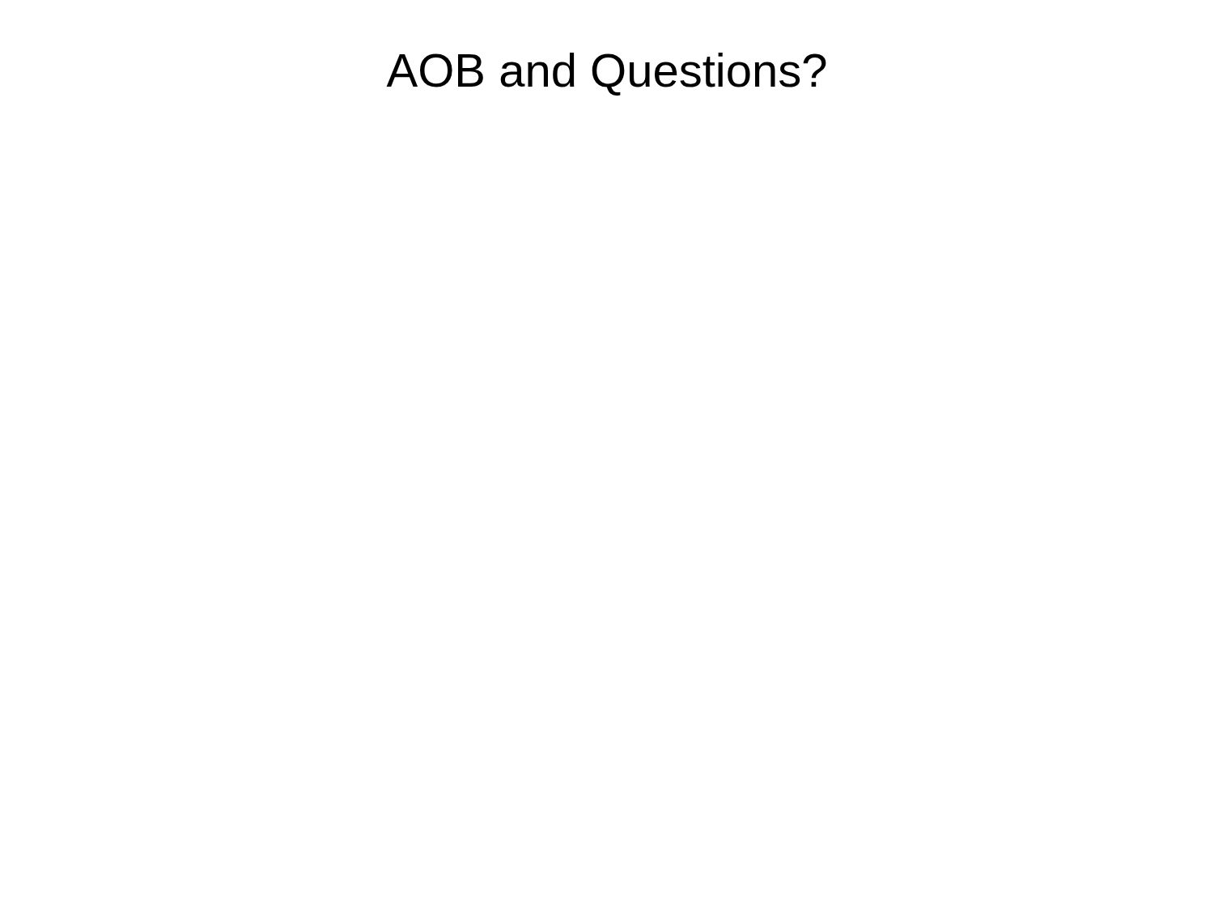AOB and Questions?